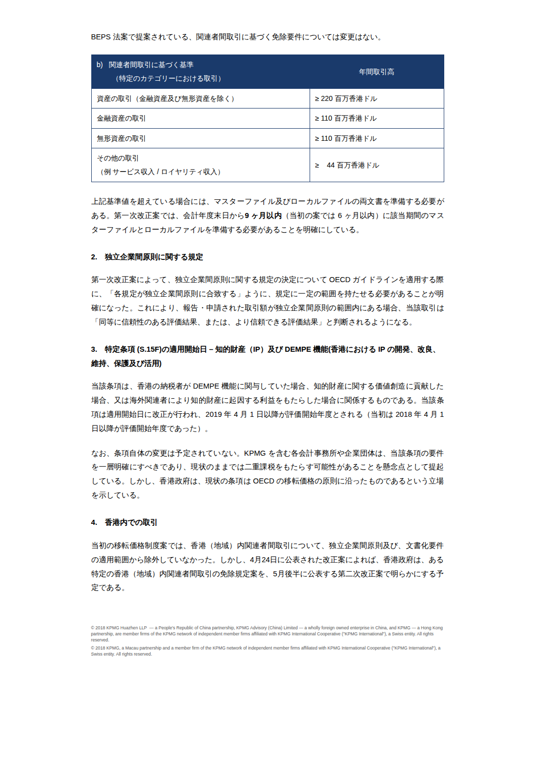BEPS 法案で提案されている、関連者間取引に基づく免除要件については変更はない。
| b) 関連者間取引に基づく基準 （特定のカテゴリーにおける取引） | 年間取引高 |
| --- | --- |
| 資産の取引（金融資産及び無形資産を除く） | ≥ 220 百万香港ドル |
| 金融資産の取引 | ≥ 110 百万香港ドル |
| 無形資産の取引 | ≥ 110 百万香港ドル |
| その他の取引 （例 サービス収入 / ロイヤリティ収入） | ≥ 44 百万香港ドル |
上記基準値を超えている場合には、マスターファイル及びローカルファイルの両文書を準備する必要がある。第一次改正案では、会計年度末日から9 ヶ月以内（当初の案では 6 ヶ月以内）に該当期間のマスターファイルとローカルファイルを準備する必要があることを明確にしている。
2.　独立企業間原則に関する規定
第一次改正案によって、独立企業間原則に関する規定の決定について OECD ガイドラインを適用する際に、「各規定が独立企業間原則に合致する」ように、規定に一定の範囲を持たせる必要があることが明確になった。これにより、報告・申請された取引額が独立企業間原則の範囲内にある場合、当該取引は「同等に信頼性のある評価結果、または、より信頼できる評価結果」と判断されるようになる。
3.　特定条項 (S.15F)の適用開始日 – 知的財産（IP）及び DEMPE 機能(香港における IP の開発、改良、維持、保護及び活用)
当該条項は、香港の納税者が DEMPE 機能に関与していた場合、知的財産に関する価値創造に貢献した場合、又は海外関連者により知的財産に起因する利益をもたらした場合に関係するものである。当該条項は適用開始日に改正が行われ、2019 年 4 月 1 日以降が評価開始年度とされる（当初は 2018 年 4 月 1 日以降が評価開始年度であった）。
なお、条項自体の変更は予定されていない。KPMG を含む各会計事務所や企業団体は、当該条項の要件を一層明確にすべきであり、現状のままでは二重課税をもたらす可能性があることを懸念点として提起している。しかし、香港政府は、現状の条項は OECD の移転価格の原則に沿ったものであるという立場を示している。
4.　香港内での取引
当初の移転価格制度案では、香港（地域）内関連者間取引について、独立企業間原則及び、文書化要件の適用範囲から除外していなかった。しかし、4月24日に公表された改正案によれば、香港政府は、ある特定の香港（地域）内関連者間取引の免除規定案を、5月後半に公表する第二次改正案で明らかにする予定である。
© 2018 KPMG Huazhen LLP — a People's Republic of China partnership, KPMG Advisory (China) Limited — a wholly foreign owned enterprise in China, and KPMG — a Hong Kong partnership, are member firms of the KPMG network of independent member firms affiliated with KPMG International Cooperative ("KPMG International"), a Swiss entity. All rights reserved.
© 2018 KPMG, a Macau partnership and a member firm of the KPMG network of independent member firms affiliated with KPMG International Cooperative ("KPMG International"), a Swiss entity. All rights reserved.